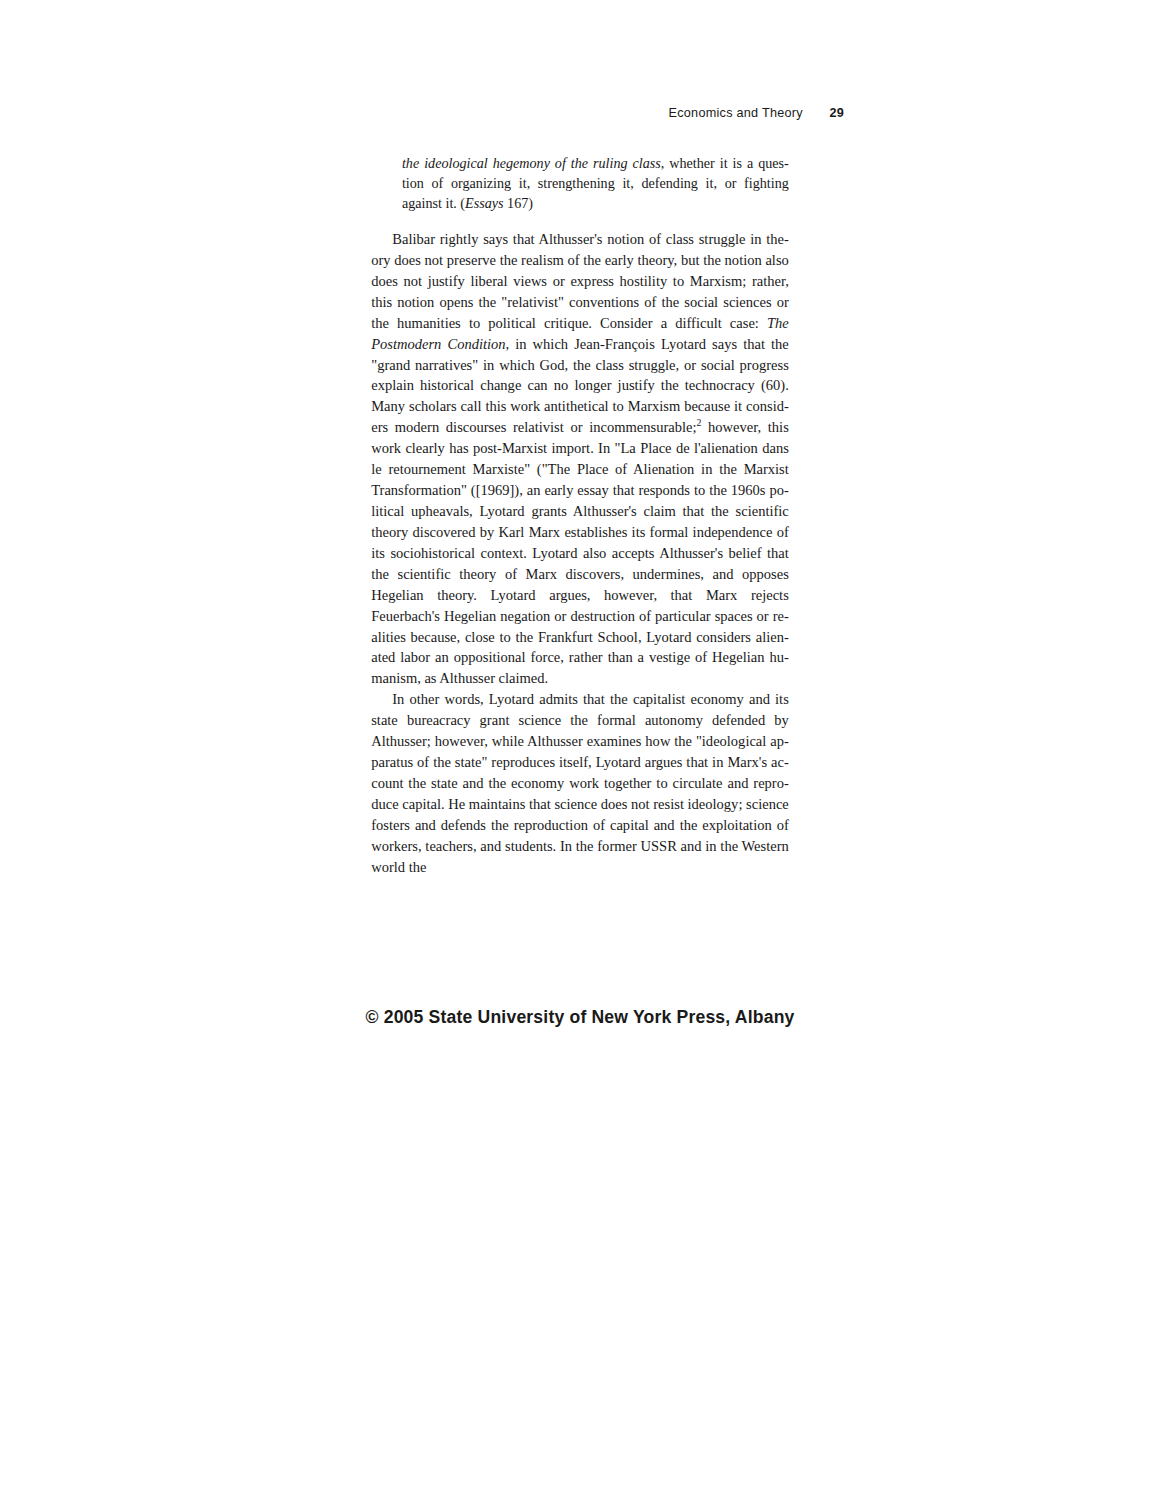Economics and Theory29
the ideological hegemony of the ruling class, whether it is a question of organizing it, strengthening it, defending it, or fighting against it. (Essays 167)
Balibar rightly says that Althusser's notion of class struggle in theory does not preserve the realism of the early theory, but the notion also does not justify liberal views or express hostility to Marxism; rather, this notion opens the "relativist" conventions of the social sciences or the humanities to political critique. Consider a difficult case: The Postmodern Condition, in which Jean-François Lyotard says that the "grand narratives" in which God, the class struggle, or social progress explain historical change can no longer justify the technocracy (60). Many scholars call this work antithetical to Marxism because it considers modern discourses relativist or incommensurable;2 however, this work clearly has post-Marxist import. In "La Place de l'alienation dans le retournement Marxiste" ("The Place of Alienation in the Marxist Transformation" ([1969]), an early essay that responds to the 1960s political upheavals, Lyotard grants Althusser's claim that the scientific theory discovered by Karl Marx establishes its formal independence of its sociohistorical context. Lyotard also accepts Althusser's belief that the scientific theory of Marx discovers, undermines, and opposes Hegelian theory. Lyotard argues, however, that Marx rejects Feuerbach's Hegelian negation or destruction of particular spaces or realities because, close to the Frankfurt School, Lyotard considers alienated labor an oppositional force, rather than a vestige of Hegelian humanism, as Althusser claimed.
In other words, Lyotard admits that the capitalist economy and its state bureacracy grant science the formal autonomy defended by Althusser; however, while Althusser examines how the "ideological apparatus of the state" reproduces itself, Lyotard argues that in Marx's account the state and the economy work together to circulate and reproduce capital. He maintains that science does not resist ideology; science fosters and defends the reproduction of capital and the exploitation of workers, teachers, and students. In the former USSR and in the Western world the
© 2005 State University of New York Press, Albany